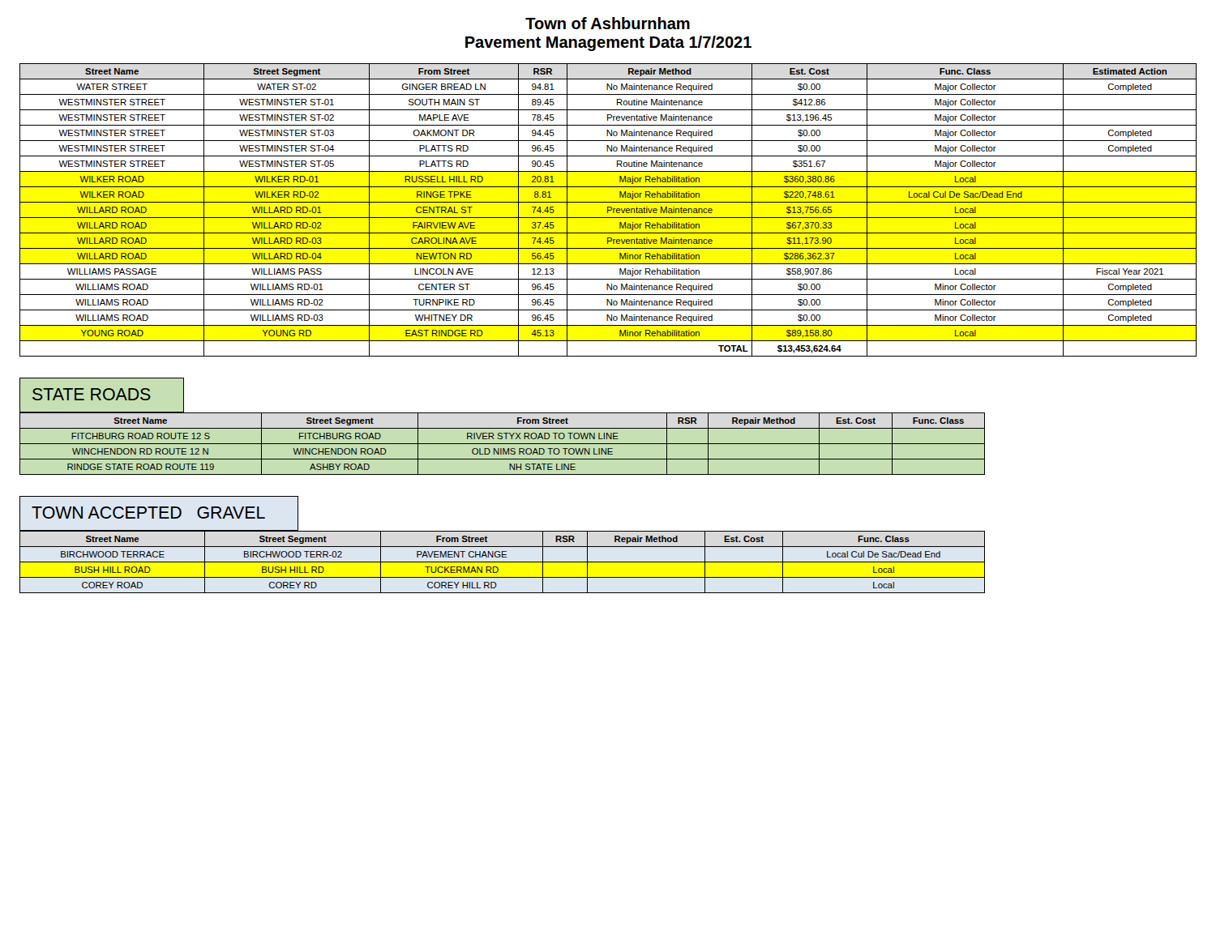Town of Ashburnham
Pavement Management Data 1/7/2021
| Street Name | Street Segment | From Street | RSR | Repair Method | Est. Cost | Func. Class | Estimated Action |
| --- | --- | --- | --- | --- | --- | --- | --- |
| WATER STREET | WATER ST-02 | GINGER BREAD LN | 94.81 | No Maintenance Required | $0.00 | Major Collector | Completed |
| WESTMINSTER STREET | WESTMINSTER ST-01 | SOUTH MAIN ST | 89.45 | Routine Maintenance | $412.86 | Major Collector | |
| WESTMINSTER STREET | WESTMINSTER ST-02 | MAPLE AVE | 78.45 | Preventative Maintenance | $13,196.45 | Major Collector | |
| WESTMINSTER STREET | WESTMINSTER ST-03 | OAKMONT DR | 94.45 | No Maintenance Required | $0.00 | Major Collector | Completed |
| WESTMINSTER STREET | WESTMINSTER ST-04 | PLATTS RD | 96.45 | No Maintenance Required | $0.00 | Major Collector | Completed |
| WESTMINSTER STREET | WESTMINSTER ST-05 | PLATTS RD | 90.45 | Routine Maintenance | $351.67 | Major Collector | |
| WILKER ROAD | WILKER RD-01 | RUSSELL HILL RD | 20.81 | Major Rehabilitation | $360,380.86 | Local | |
| WILKER ROAD | WILKER RD-02 | RINGE TPKE | 8.81 | Major Rehabilitation | $220,748.61 | Local Cul De Sac/Dead End | |
| WILLARD ROAD | WILLARD RD-01 | CENTRAL ST | 74.45 | Preventative Maintenance | $13,756.65 | Local | |
| WILLARD ROAD | WILLARD RD-02 | FAIRVIEW AVE | 37.45 | Major Rehabilitation | $67,370.33 | Local | |
| WILLARD ROAD | WILLARD RD-03 | CAROLINA AVE | 74.45 | Preventative Maintenance | $11,173.90 | Local | |
| WILLARD ROAD | WILLARD RD-04 | NEWTON RD | 56.45 | Minor Rehabilitation | $286,362.37 | Local | |
| WILLIAMS PASSAGE | WILLIAMS PASS | LINCOLN AVE | 12.13 | Major Rehabilitation | $58,907.86 | Local | Fiscal Year 2021 |
| WILLIAMS ROAD | WILLIAMS RD-01 | CENTER ST | 96.45 | No Maintenance Required | $0.00 | Minor Collector | Completed |
| WILLIAMS ROAD | WILLIAMS RD-02 | TURNPIKE RD | 96.45 | No Maintenance Required | $0.00 | Minor Collector | Completed |
| WILLIAMS ROAD | WILLIAMS RD-03 | WHITNEY DR | 96.45 | No Maintenance Required | $0.00 | Minor Collector | Completed |
| YOUNG ROAD | YOUNG RD | EAST RINDGE RD | 45.13 | Minor Rehabilitation | $89,158.80 | Local | |
| | | | | TOTAL | $13,453,624.64 | | |
STATE ROADS
| Street Name | Street Segment | From Street | RSR | Repair Method | Est. Cost | Func. Class |
| --- | --- | --- | --- | --- | --- | --- |
| FITCHBURG ROAD ROUTE 12 S | FITCHBURG ROAD | RIVER STYX ROAD TO TOWN LINE | | | | |
| WINCHENDON RD ROUTE 12 N | WINCHENDON ROAD | OLD NIMS ROAD TO TOWN LINE | | | | |
| RINDGE STATE ROAD ROUTE 119 | ASHBY ROAD | NH STATE LINE | | | | |
TOWN ACCEPTED GRAVEL
| Street Name | Street Segment | From Street | RSR | Repair Method | Est. Cost | Func. Class |
| --- | --- | --- | --- | --- | --- | --- |
| BIRCHWOOD TERRACE | BIRCHWOOD TERR-02 | PAVEMENT CHANGE | | | | Local Cul De Sac/Dead End |
| BUSH HILL ROAD | BUSH HILL RD | TUCKERMAN RD | | | | Local |
| COREY ROAD | COREY RD | COREY HILL RD | | | | Local |